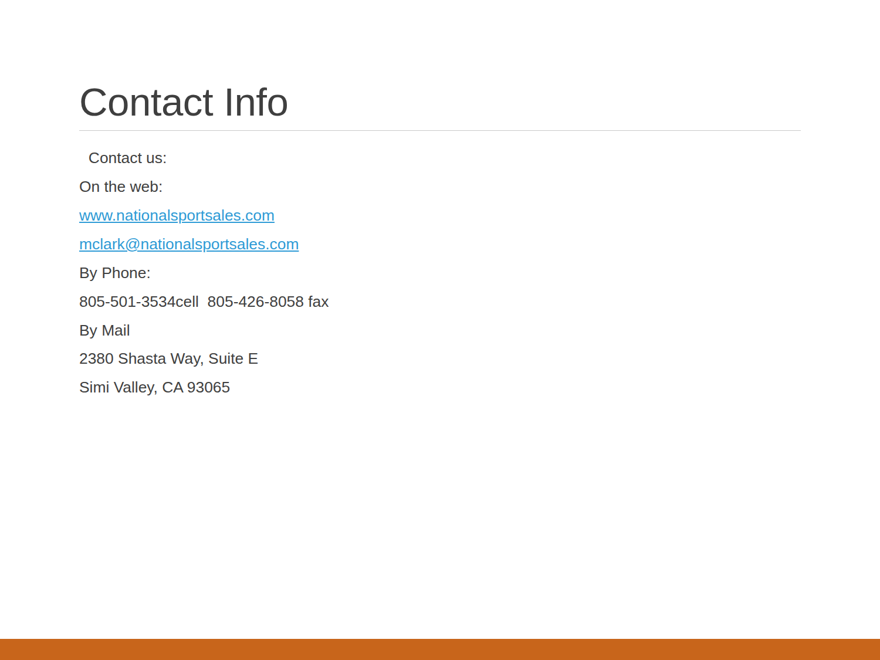Contact Info
Contact us:
On the web:
www.nationalsportsales.com
mclark@nationalsportsales.com
By Phone:
805-501-3534cell 805-426-8058 fax
By Mail
2380 Shasta Way, Suite E
Simi Valley, CA 93065